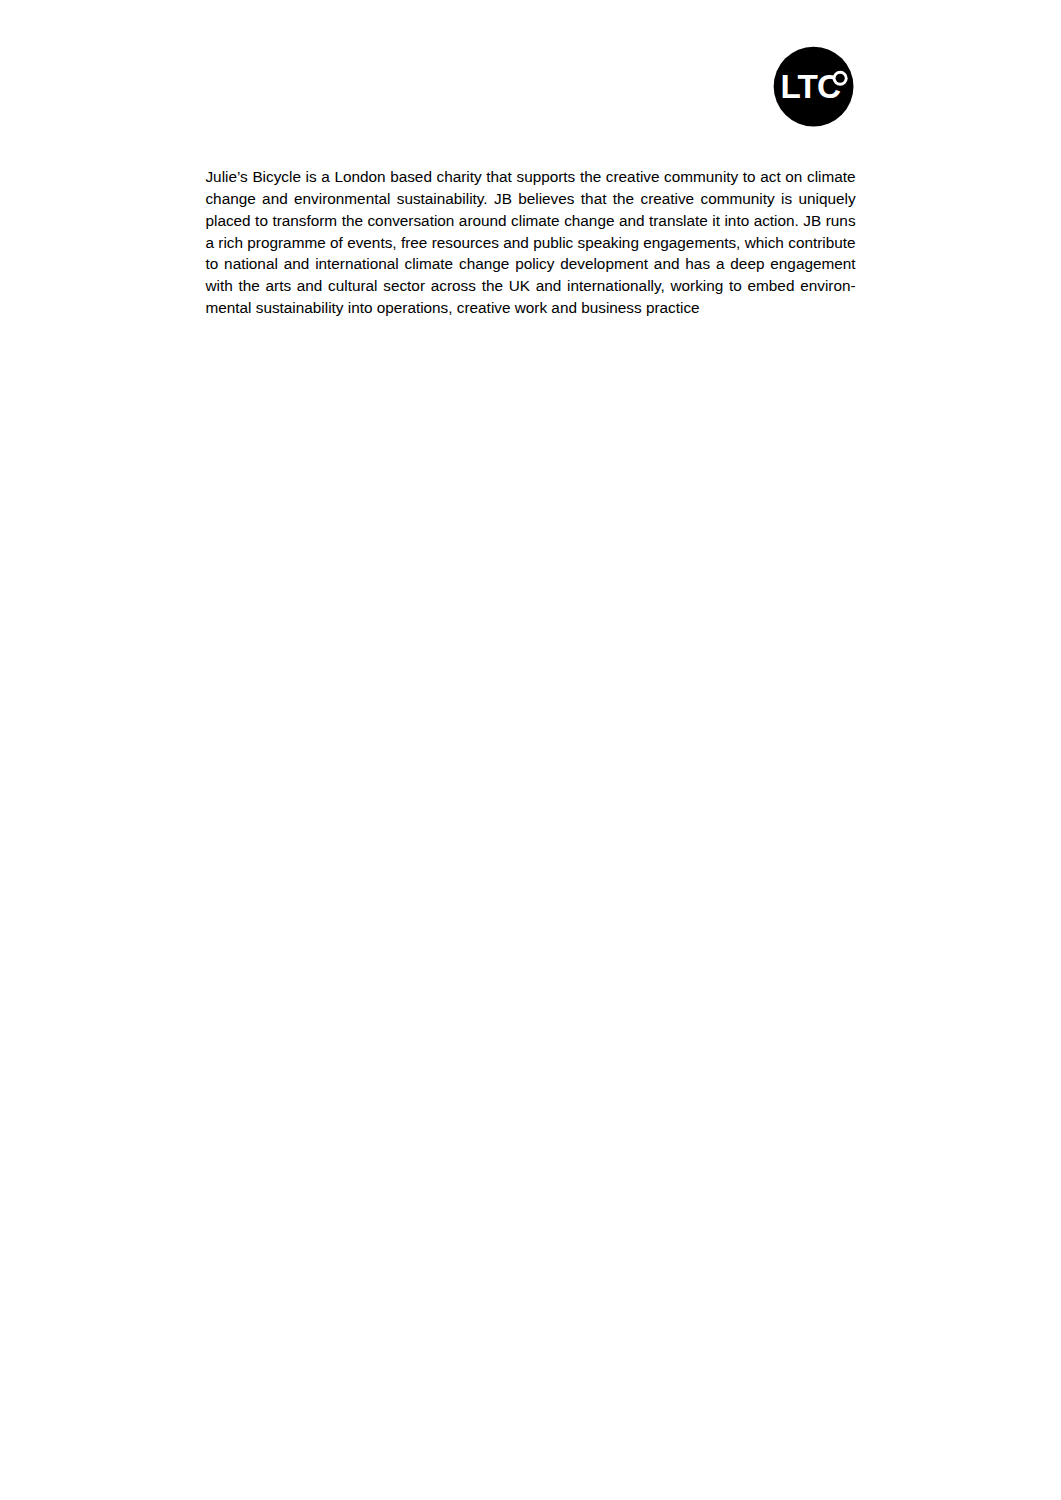LTC
Julie’s Bicycle is a London based charity that supports the creative community to act on climate change and environmental sustainability. JB believes that the creative community is uniquely placed to transform the conversation around climate change and translate it into action. JB runs a rich programme of events, free resources and public speaking engagements, which contribute to national and international climate change policy development and has a deep engagement with the arts and cultural sector across the UK and internationally, working to embed environmental sustainability into operations, creative work and business practice